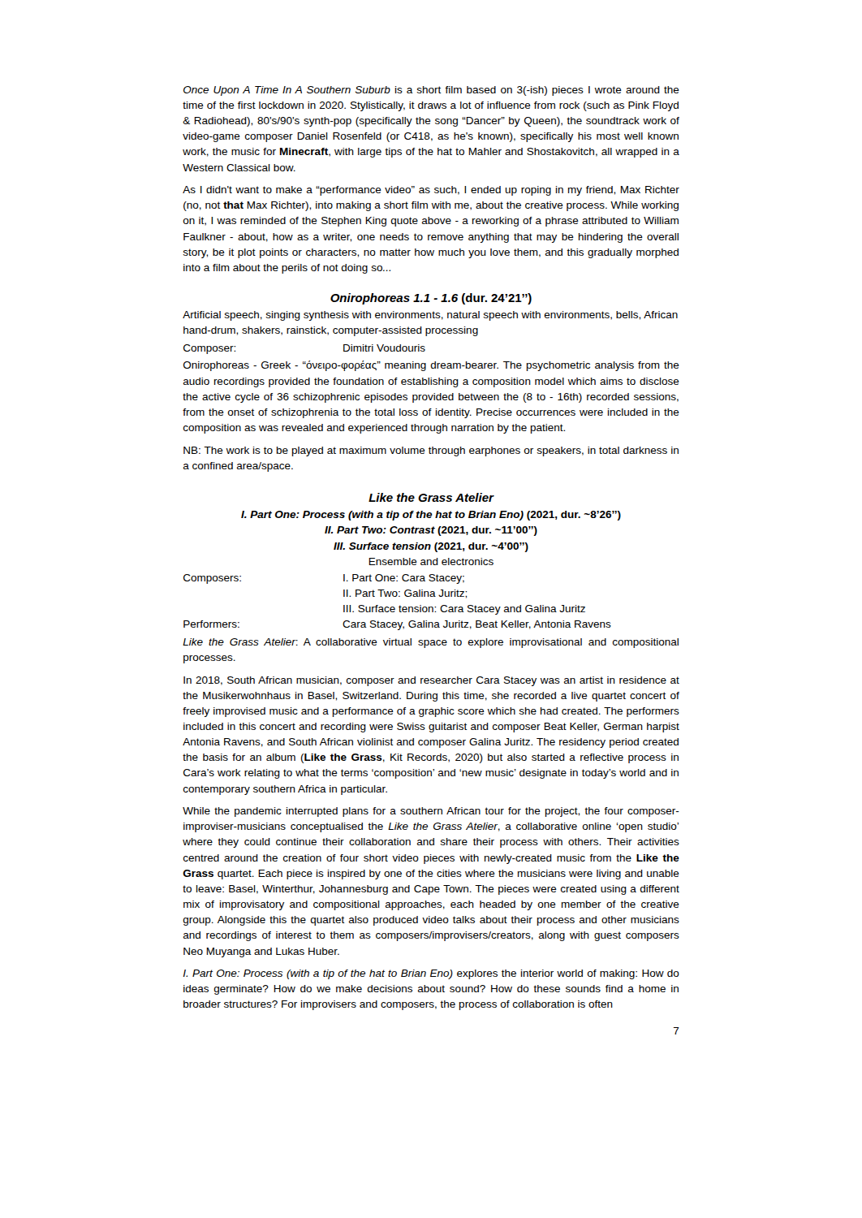Once Upon A Time In A Southern Suburb is a short film based on 3(-ish) pieces I wrote around the time of the first lockdown in 2020. Stylistically, it draws a lot of influence from rock (such as Pink Floyd & Radiohead), 80's/90's synth-pop (specifically the song “Dancer” by Queen), the soundtrack work of video-game composer Daniel Rosenfeld (or C418, as he's known), specifically his most well known work, the music for Minecraft, with large tips of the hat to Mahler and Shostakovitch, all wrapped in a Western Classical bow.
As I didn't want to make a “performance video” as such, I ended up roping in my friend, Max Richter (no, not that Max Richter), into making a short film with me, about the creative process. While working on it, I was reminded of the Stephen King quote above - a reworking of a phrase attributed to William Faulkner - about, how as a writer, one needs to remove anything that may be hindering the overall story, be it plot points or characters, no matter how much you love them, and this gradually morphed into a film about the perils of not doing so...
Onirophoreas 1.1 - 1.6 (dur. 24’21’’)
Artificial speech, singing synthesis with environments, natural speech with environments, bells, African hand-drum, shakers, rainstick, computer-assisted processing
Composer:
Dimitri Voudouris
Onirophoreas - Greek - “όνειρο-φορέας” meaning dream-bearer. The psychometric analysis from the audio recordings provided the foundation of establishing a composition model which aims to disclose the active cycle of 36 schizophrenic episodes provided between the (8 to - 16th) recorded sessions, from the onset of schizophrenia to the total loss of identity. Precise occurrences were included in the composition as was revealed and experienced through narration by the patient.
NB: The work is to be played at maximum volume through earphones or speakers, in total darkness in a confined area/space.
Like the Grass Atelier
I. Part One: Process (with a tip of the hat to Brian Eno) (2021, dur. ~8’26’’)
II. Part Two: Contrast (2021, dur. ~11’00’’)
III. Surface tension (2021, dur. ~4’00’’)
Ensemble and electronics
Composers:
I. Part One: Cara Stacey;
II. Part Two: Galina Juritz;
III. Surface tension: Cara Stacey and Galina Juritz
Performers:
Cara Stacey, Galina Juritz, Beat Keller, Antonia Ravens
Like the Grass Atelier: A collaborative virtual space to explore improvisational and compositional processes.
In 2018, South African musician, composer and researcher Cara Stacey was an artist in residence at the Musikerwohnhaus in Basel, Switzerland. During this time, she recorded a live quartet concert of freely improvised music and a performance of a graphic score which she had created. The performers included in this concert and recording were Swiss guitarist and composer Beat Keller, German harpist Antonia Ravens, and South African violinist and composer Galina Juritz. The residency period created the basis for an album (Like the Grass, Kit Records, 2020) but also started a reflective process in Cara’s work relating to what the terms ‘composition’ and ‘new music’ designate in today’s world and in contemporary southern Africa in particular.
While the pandemic interrupted plans for a southern African tour for the project, the four composer-improviser-musicians conceptualised the Like the Grass Atelier, a collaborative online ‘open studio’ where they could continue their collaboration and share their process with others. Their activities centred around the creation of four short video pieces with newly-created music from the Like the Grass quartet. Each piece is inspired by one of the cities where the musicians were living and unable to leave: Basel, Winterthur, Johannesburg and Cape Town. The pieces were created using a different mix of improvisatory and compositional approaches, each headed by one member of the creative group. Alongside this the quartet also produced video talks about their process and other musicians and recordings of interest to them as composers/improvisers/creators, along with guest composers Neo Muyanga and Lukas Huber.
I. Part One: Process (with a tip of the hat to Brian Eno) explores the interior world of making: How do ideas germinate? How do we make decisions about sound? How do these sounds find a home in broader structures? For improvisers and composers, the process of collaboration is often
7